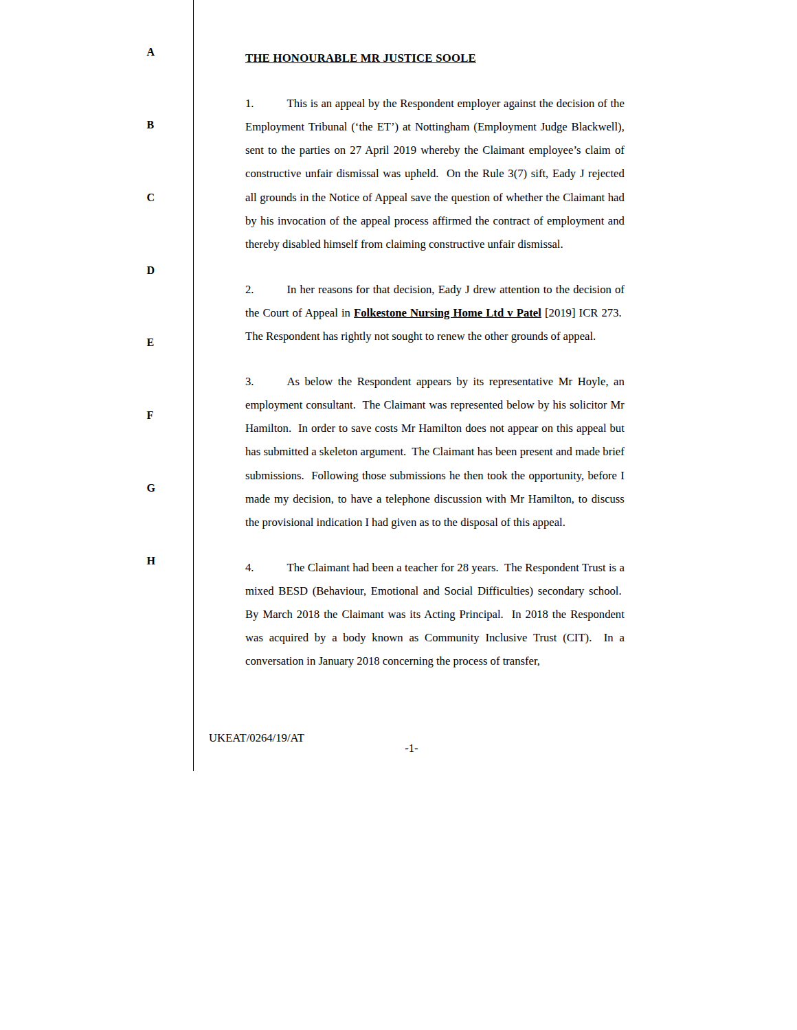A
B
C
D
E
F
G
H
THE HONOURABLE MR JUSTICE SOOLE
1. This is an appeal by the Respondent employer against the decision of the Employment Tribunal (‘the ET’) at Nottingham (Employment Judge Blackwell), sent to the parties on 27 April 2019 whereby the Claimant employee’s claim of constructive unfair dismissal was upheld. On the Rule 3(7) sift, Eady J rejected all grounds in the Notice of Appeal save the question of whether the Claimant had by his invocation of the appeal process affirmed the contract of employment and thereby disabled himself from claiming constructive unfair dismissal.
2. In her reasons for that decision, Eady J drew attention to the decision of the Court of Appeal in Folkestone Nursing Home Ltd v Patel [2019] ICR 273. The Respondent has rightly not sought to renew the other grounds of appeal.
3. As below the Respondent appears by its representative Mr Hoyle, an employment consultant. The Claimant was represented below by his solicitor Mr Hamilton. In order to save costs Mr Hamilton does not appear on this appeal but has submitted a skeleton argument. The Claimant has been present and made brief submissions. Following those submissions he then took the opportunity, before I made my decision, to have a telephone discussion with Mr Hamilton, to discuss the provisional indication I had given as to the disposal of this appeal.
4. The Claimant had been a teacher for 28 years. The Respondent Trust is a mixed BESD (Behaviour, Emotional and Social Difficulties) secondary school. By March 2018 the Claimant was its Acting Principal. In 2018 the Respondent was acquired by a body known as Community Inclusive Trust (CIT). In a conversation in January 2018 concerning the process of transfer,
UKEAT/0264/19/AT
-1-